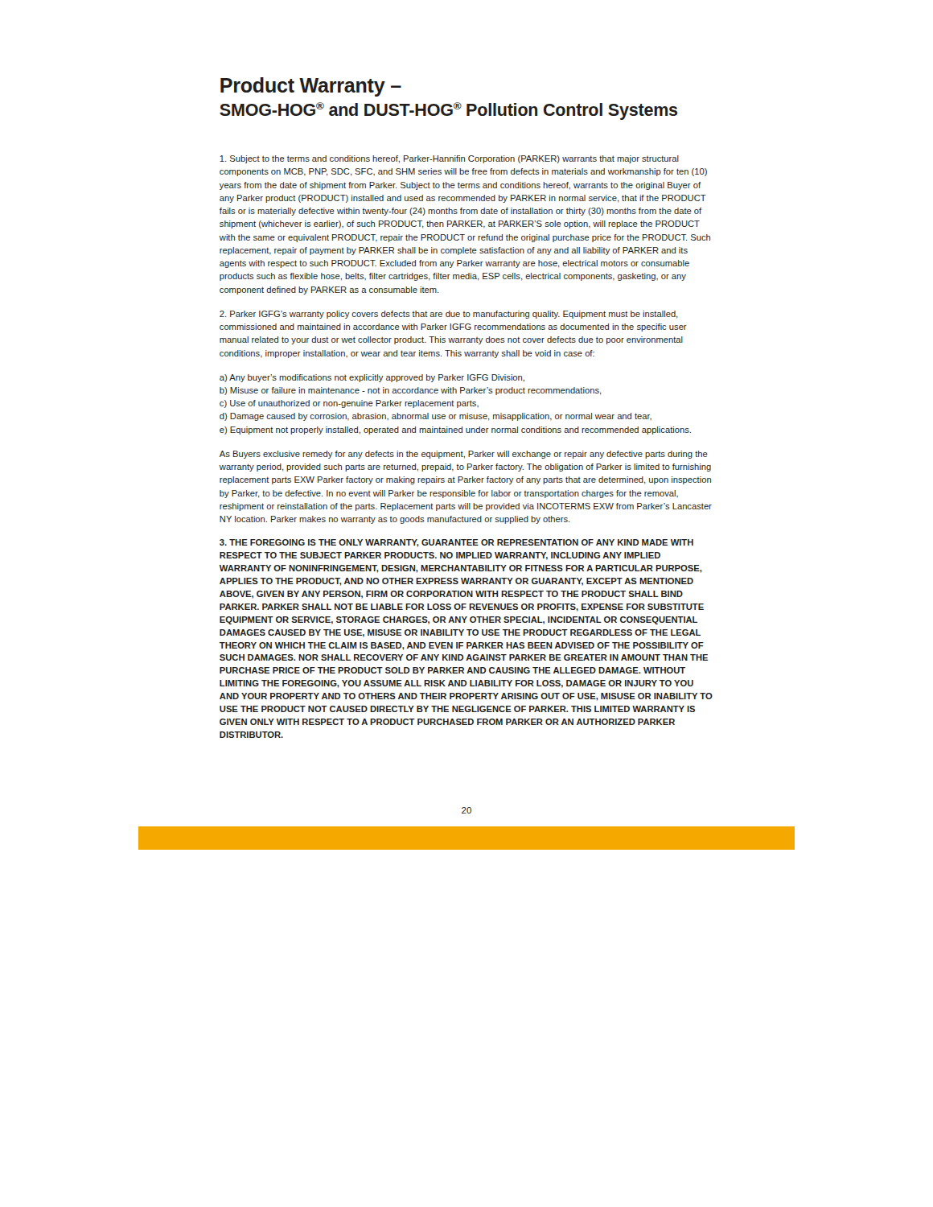Product Warranty – SMOG-HOG® and DUST-HOG® Pollution Control Systems
1. Subject to the terms and conditions hereof, Parker-Hannifin Corporation (PARKER) warrants that major structural components on MCB, PNP, SDC, SFC, and SHM series will be free from defects in materials and workmanship for ten (10) years from the date of shipment from Parker. Subject to the terms and conditions hereof, warrants to the original Buyer of any Parker product (PRODUCT) installed and used as recommended by PARKER in normal service, that if the PRODUCT fails or is materially defective within twenty-four (24) months from date of installation or thirty (30) months from the date of shipment (whichever is earlier), of such PRODUCT, then PARKER, at PARKER’S sole option, will replace the PRODUCT with the same or equivalent PRODUCT, repair the PRODUCT or refund the original purchase price for the PRODUCT. Such replacement, repair of payment by PARKER shall be in complete satisfaction of any and all liability of PARKER and its agents with respect to such PRODUCT. Excluded from any Parker warranty are hose, electrical motors or consumable products such as flexible hose, belts, filter cartridges, filter media, ESP cells, electrical components, gasketing, or any component defined by PARKER as a consumable item.
2. Parker IGFG’s warranty policy covers defects that are due to manufacturing quality. Equipment must be installed, commissioned and maintained in accordance with Parker IGFG recommendations as documented in the specific user manual related to your dust or wet collector product. This warranty does not cover defects due to poor environmental conditions, improper installation, or wear and tear items. This warranty shall be void in case of:
a) Any buyer’s modifications not explicitly approved by Parker IGFG Division,
b) Misuse or failure in maintenance - not in accordance with Parker’s product recommendations,
c) Use of unauthorized or non-genuine Parker replacement parts,
d) Damage caused by corrosion, abrasion, abnormal use or misuse, misapplication, or normal wear and tear,
e) Equipment not properly installed, operated and maintained under normal conditions and recommended applications.
As Buyers exclusive remedy for any defects in the equipment, Parker will exchange or repair any defective parts during the warranty period, provided such parts are returned, prepaid, to Parker factory. The obligation of Parker is limited to furnishing replacement parts EXW Parker factory or making repairs at Parker factory of any parts that are determined, upon inspection by Parker, to be defective. In no event will Parker be responsible for labor or transportation charges for the removal, reshipment or reinstallation of the parts. Replacement parts will be provided via INCOTERMS EXW from Parker’s Lancaster NY location. Parker makes no warranty as to goods manufactured or supplied by others.
3. THE FOREGOING IS THE ONLY WARRANTY, GUARANTEE OR REPRESENTATION OF ANY KIND MADE WITH RESPECT TO THE SUBJECT PARKER PRODUCTS. NO IMPLIED WARRANTY, INCLUDING ANY IMPLIED WARRANTY OF NONINFRINGEMENT, DESIGN, MERCHANTABILITY OR FITNESS FOR A PARTICULAR PURPOSE, APPLIES TO THE PRODUCT, AND NO OTHER EXPRESS WARRANTY OR GUARANTY, EXCEPT AS MENTIONED ABOVE, GIVEN BY ANY PERSON, FIRM OR CORPORATION WITH RESPECT TO THE PRODUCT SHALL BIND PARKER. PARKER SHALL NOT BE LIABLE FOR LOSS OF REVENUES OR PROFITS, EXPENSE FOR SUBSTITUTE EQUIPMENT OR SERVICE, STORAGE CHARGES, OR ANY OTHER SPECIAL, INCIDENTAL OR CONSEQUENTIAL DAMAGES CAUSED BY THE USE, MISUSE OR INABILITY TO USE THE PRODUCT REGARDLESS OF THE LEGAL THEORY ON WHICH THE CLAIM IS BASED, AND EVEN IF PARKER HAS BEEN ADVISED OF THE POSSIBILITY OF SUCH DAMAGES. NOR SHALL RECOVERY OF ANY KIND AGAINST PARKER BE GREATER IN AMOUNT THAN THE PURCHASE PRICE OF THE PRODUCT SOLD BY PARKER AND CAUSING THE ALLEGED DAMAGE. WITHOUT LIMITING THE FOREGOING, YOU ASSUME ALL RISK AND LIABILITY FOR LOSS, DAMAGE OR INJURY TO YOU AND YOUR PROPERTY AND TO OTHERS AND THEIR PROPERTY ARISING OUT OF USE, MISUSE OR INABILITY TO USE THE PRODUCT NOT CAUSED DIRECTLY BY THE NEGLIGENCE OF PARKER. THIS LIMITED WARRANTY IS GIVEN ONLY WITH RESPECT TO A PRODUCT PURCHASED FROM PARKER OR AN AUTHORIZED PARKER DISTRIBUTOR.
20